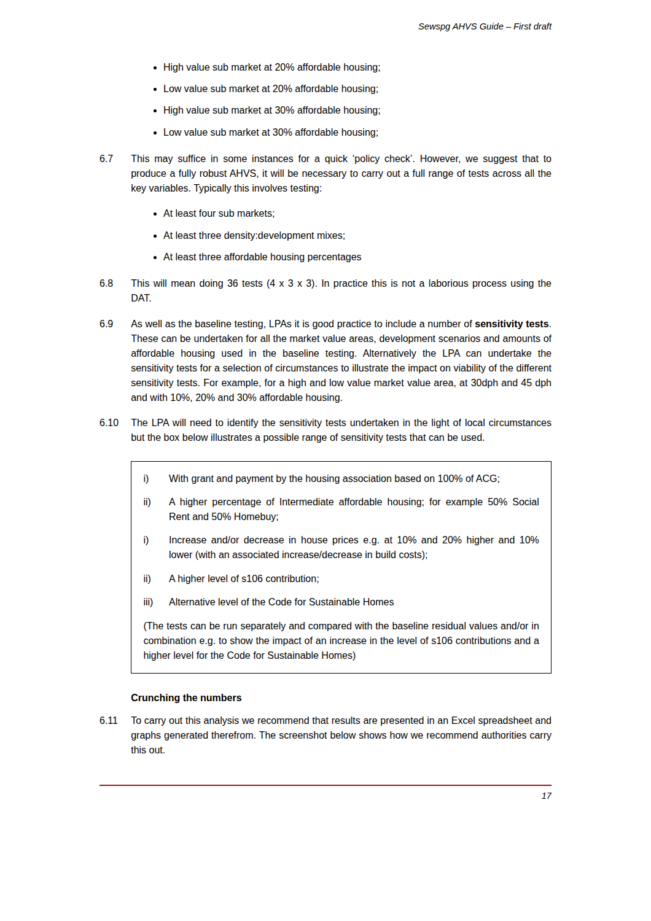Sewspg AHVS Guide – First draft
High value sub market at 20% affordable housing;
Low value sub market at 20% affordable housing;
High value sub market at 30% affordable housing;
Low value sub market at 30% affordable housing;
6.7
This may suffice in some instances for a quick ‘policy check’. However, we suggest that to produce a fully robust AHVS, it will be necessary to carry out a full range of tests across all the key variables. Typically this involves testing:
At least four sub markets;
At least three density:development mixes;
At least three affordable housing percentages
6.8
This will mean doing 36 tests (4 x 3 x 3). In practice this is not a laborious process using the DAT.
6.9
As well as the baseline testing, LPAs it is good practice to include a number of sensitivity tests. These can be undertaken for all the market value areas, development scenarios and amounts of affordable housing used in the baseline testing. Alternatively the LPA can undertake the sensitivity tests for a selection of circumstances to illustrate the impact on viability of the different sensitivity tests. For example, for a high and low value market value area, at 30dph and 45 dph and with 10%, 20% and 30% affordable housing.
6.10
The LPA will need to identify the sensitivity tests undertaken in the light of local circumstances but the box below illustrates a possible range of sensitivity tests that can be used.
i)
With grant and payment by the housing association based on 100% of ACG;
ii)
A higher percentage of Intermediate affordable housing; for example 50% Social Rent and 50% Homebuy;
i)
Increase and/or decrease in house prices e.g. at 10% and 20% higher and 10% lower (with an associated increase/decrease in build costs);
ii)
A higher level of s106 contribution;
iii)
Alternative level of the Code for Sustainable Homes
(The tests can be run separately and compared with the baseline residual values and/or in combination e.g. to show the impact of an increase in the level of s106 contributions and a higher level for the Code for Sustainable Homes)
Crunching the numbers
6.11
To carry out this analysis we recommend that results are presented in an Excel spreadsheet and graphs generated therefrom. The screenshot below shows how we recommend authorities carry this out.
17